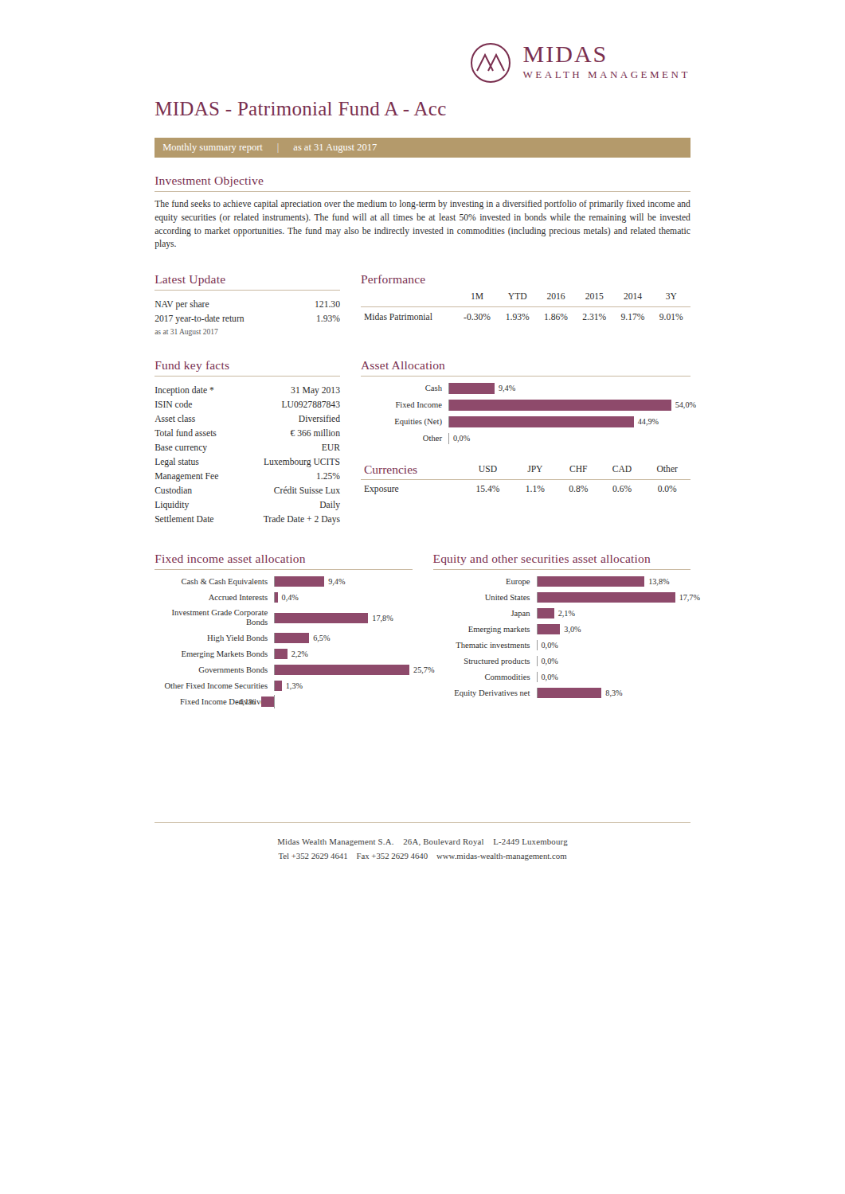MIDAS
WEALTH MANAGEMENT
MIDAS - Patrimonial Fund A - Acc
Monthly summary report | as at 31 August 2017
Investment Objective
The fund seeks to achieve capital apreciation over the medium to long-term by investing in a diversified portfolio of primarily fixed income and equity securities (or related instruments). The fund will at all times be at least 50% invested in bonds while the remaining will be invested according to market opportunities. The fund may also be indirectly invested in commodities (including precious metals) and related thematic plays.
Latest Update
| NAV per share | 121.30 |
| 2017 year-to-date return | 1.93% |
| as at 31 August 2017 |
Performance
| | 1M | YTD | 2016 | 2015 | 2014 | 3Y |
| --- | --- | --- | --- | --- | --- | --- |
| Midas Patrimonial | -0.30% | 1.93% | 1.86% | 2.31% | 9.17% | 9.01% |
Fund key facts
| Inception date * | 31 May 2013 |
| ISIN code | LU0927887843 |
| Asset class | Diversified |
| Total fund assets | € 366 million |
| Base currency | EUR |
| Legal status | Luxembourg UCITS |
| Management Fee | 1.25% |
| Custodian | Crédit Suisse Lux |
| Liquidity | Daily |
| Settlement Date | Trade Date + 2 Days |
Asset Allocation
Cash
9,4%
Fixed Income
54,0%
Equities (Net)
44,9%
Other
0,0%
| Currencies | USD | JPY | CHF | CAD | Other |
| --- | --- | --- | --- | --- | --- |
| Exposure | 15.4% | 1.1% | 0.8% | 0.6% | 0.0% |
Fixed income asset allocation
Cash & Cash Equivalents
9,4%
Accrued Interests
0,4%
Investment Grade Corporate
Bonds
17,8%
High Yield Bonds
6,5%
Emerging Markets Bonds
2,2%
Governments Bonds
25,7%
Other Fixed Income Securities
1,3%
Fixed Income Derivatives
-4,1%
Equity and other securities asset allocation
Europe
13,8%
United States
17,7%
Japan
2,1%
Emerging markets
3,0%
Thematic investments
0,0%
Structured products
0,0%
Commodities
0,0%
Equity Derivatives net
8,3%
Midas Wealth Management S.A. 26A, Boulevard Royal L-2449 Luxembourg
Tel +352 2629 4641 Fax +352 2629 4640 www.midas-wealth-management.com